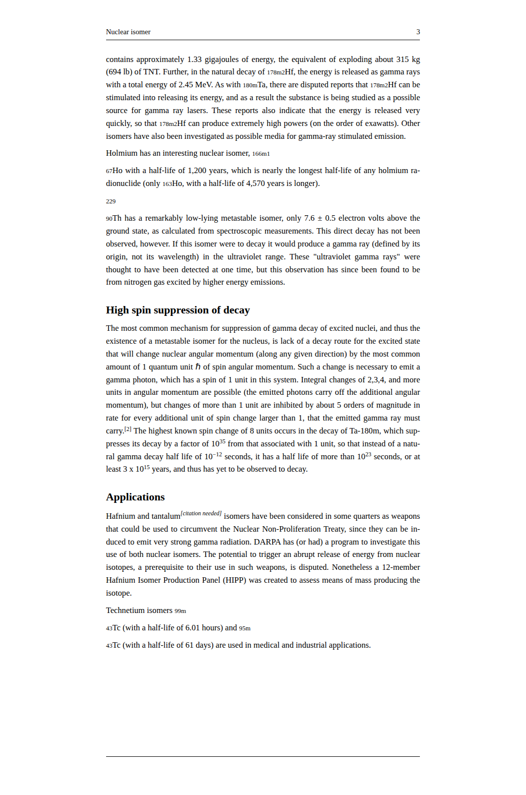Nuclear isomer 3
contains approximately 1.33 gigajoules of energy, the equivalent of exploding about 315 kg (694 lb) of TNT. Further, in the natural decay of 178m2 Hf, the energy is released as gamma rays with a total energy of 2.45 MeV. As with 180m Ta, there are disputed reports that 178m2 Hf can be stimulated into releasing its energy, and as a result the substance is being studied as a possible source for gamma ray lasers. These reports also indicate that the energy is released very quickly, so that 178m2 Hf can produce extremely high powers (on the order of exawatts). Other isomers have also been investigated as possible media for gamma-ray stimulated emission.
Holmium has an interesting nuclear isomer, 166m1
67 Ho with a half-life of 1,200 years, which is nearly the longest half-life of any holmium radionuclide (only 163 Ho, with a half-life of 4,570 years is longer).
229
90 Th has a remarkably low-lying metastable isomer, only 7.6 ± 0.5 electron volts above the ground state, as calculated from spectroscopic measurements. This direct decay has not been observed, however. If this isomer were to decay it would produce a gamma ray (defined by its origin, not its wavelength) in the ultraviolet range. These "ultraviolet gamma rays" were thought to have been detected at one time, but this observation has since been found to be from nitrogen gas excited by higher energy emissions.
High spin suppression of decay
The most common mechanism for suppression of gamma decay of excited nuclei, and thus the existence of a metastable isomer for the nucleus, is lack of a decay route for the excited state that will change nuclear angular momentum (along any given direction) by the most common amount of 1 quantum unit ℏ of spin angular momentum. Such a change is necessary to emit a gamma photon, which has a spin of 1 unit in this system. Integral changes of 2,3,4, and more units in angular momentum are possible (the emitted photons carry off the additional angular momentum), but changes of more than 1 unit are inhibited by about 5 orders of magnitude in rate for every additional unit of spin change larger than 1, that the emitted gamma ray must carry.[2] The highest known spin change of 8 units occurs in the decay of Ta-180m, which suppresses its decay by a factor of 1035 from that associated with 1 unit, so that instead of a natural gamma decay half life of 10−12 seconds, it has a half life of more than 1023 seconds, or at least 3 x 1015 years, and thus has yet to be observed to decay.
Applications
Hafnium and tantalum[citation needed] isomers have been considered in some quarters as weapons that could be used to circumvent the Nuclear Non-Proliferation Treaty, since they can be induced to emit very strong gamma radiation. DARPA has (or had) a program to investigate this use of both nuclear isomers. The potential to trigger an abrupt release of energy from nuclear isotopes, a prerequisite to their use in such weapons, is disputed. Nonetheless a 12-member Hafnium Isomer Production Panel (HIPP) was created to assess means of mass producing the isotope.
Technetium isomers 99m
43 Tc (with a half-life of 6.01 hours) and 95m
43 Tc (with a half-life of 61 days) are used in medical and industrial applications.